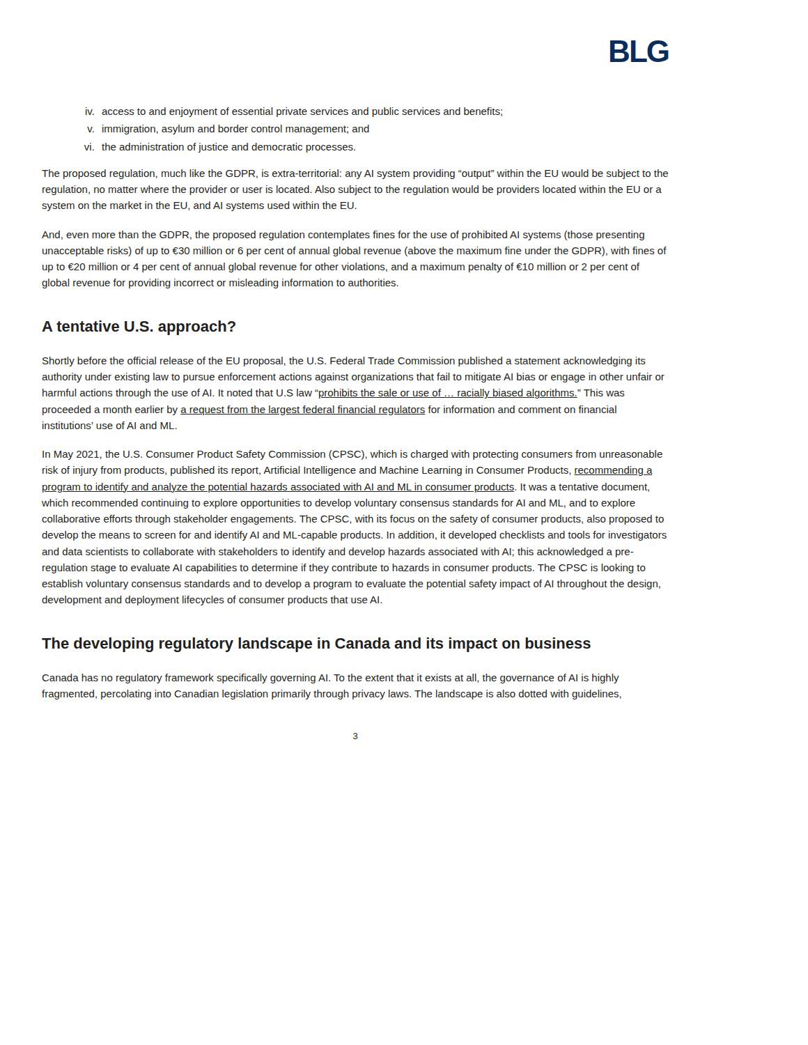BLG
access to and enjoyment of essential private services and public services and benefits;
immigration, asylum and border control management; and
the administration of justice and democratic processes.
The proposed regulation, much like the GDPR, is extra-territorial: any AI system providing “output” within the EU would be subject to the regulation, no matter where the provider or user is located. Also subject to the regulation would be providers located within the EU or a system on the market in the EU, and AI systems used within the EU.
And, even more than the GDPR, the proposed regulation contemplates fines for the use of prohibited AI systems (those presenting unacceptable risks) of up to €30 million or 6 per cent of annual global revenue (above the maximum fine under the GDPR), with fines of up to €20 million or 4 per cent of annual global revenue for other violations, and a maximum penalty of €10 million or 2 per cent of global revenue for providing incorrect or misleading information to authorities.
A tentative U.S. approach?
Shortly before the official release of the EU proposal, the U.S. Federal Trade Commission published a statement acknowledging its authority under existing law to pursue enforcement actions against organizations that fail to mitigate AI bias or engage in other unfair or harmful actions through the use of AI. It noted that U.S law “prohibits the sale or use of … racially biased algorithms.” This was proceeded a month earlier by a request from the largest federal financial regulators for information and comment on financial institutions’ use of AI and ML.
In May 2021, the U.S. Consumer Product Safety Commission (CPSC), which is charged with protecting consumers from unreasonable risk of injury from products, published its report, Artificial Intelligence and Machine Learning in Consumer Products, recommending a program to identify and analyze the potential hazards associated with AI and ML in consumer products. It was a tentative document, which recommended continuing to explore opportunities to develop voluntary consensus standards for AI and ML, and to explore collaborative efforts through stakeholder engagements. The CPSC, with its focus on the safety of consumer products, also proposed to develop the means to screen for and identify AI and ML-capable products. In addition, it developed checklists and tools for investigators and data scientists to collaborate with stakeholders to identify and develop hazards associated with AI; this acknowledged a pre-regulation stage to evaluate AI capabilities to determine if they contribute to hazards in consumer products. The CPSC is looking to establish voluntary consensus standards and to develop a program to evaluate the potential safety impact of AI throughout the design, development and deployment lifecycles of consumer products that use AI.
The developing regulatory landscape in Canada and its impact on business
Canada has no regulatory framework specifically governing AI. To the extent that it exists at all, the governance of AI is highly fragmented, percolating into Canadian legislation primarily through privacy laws. The landscape is also dotted with guidelines,
3